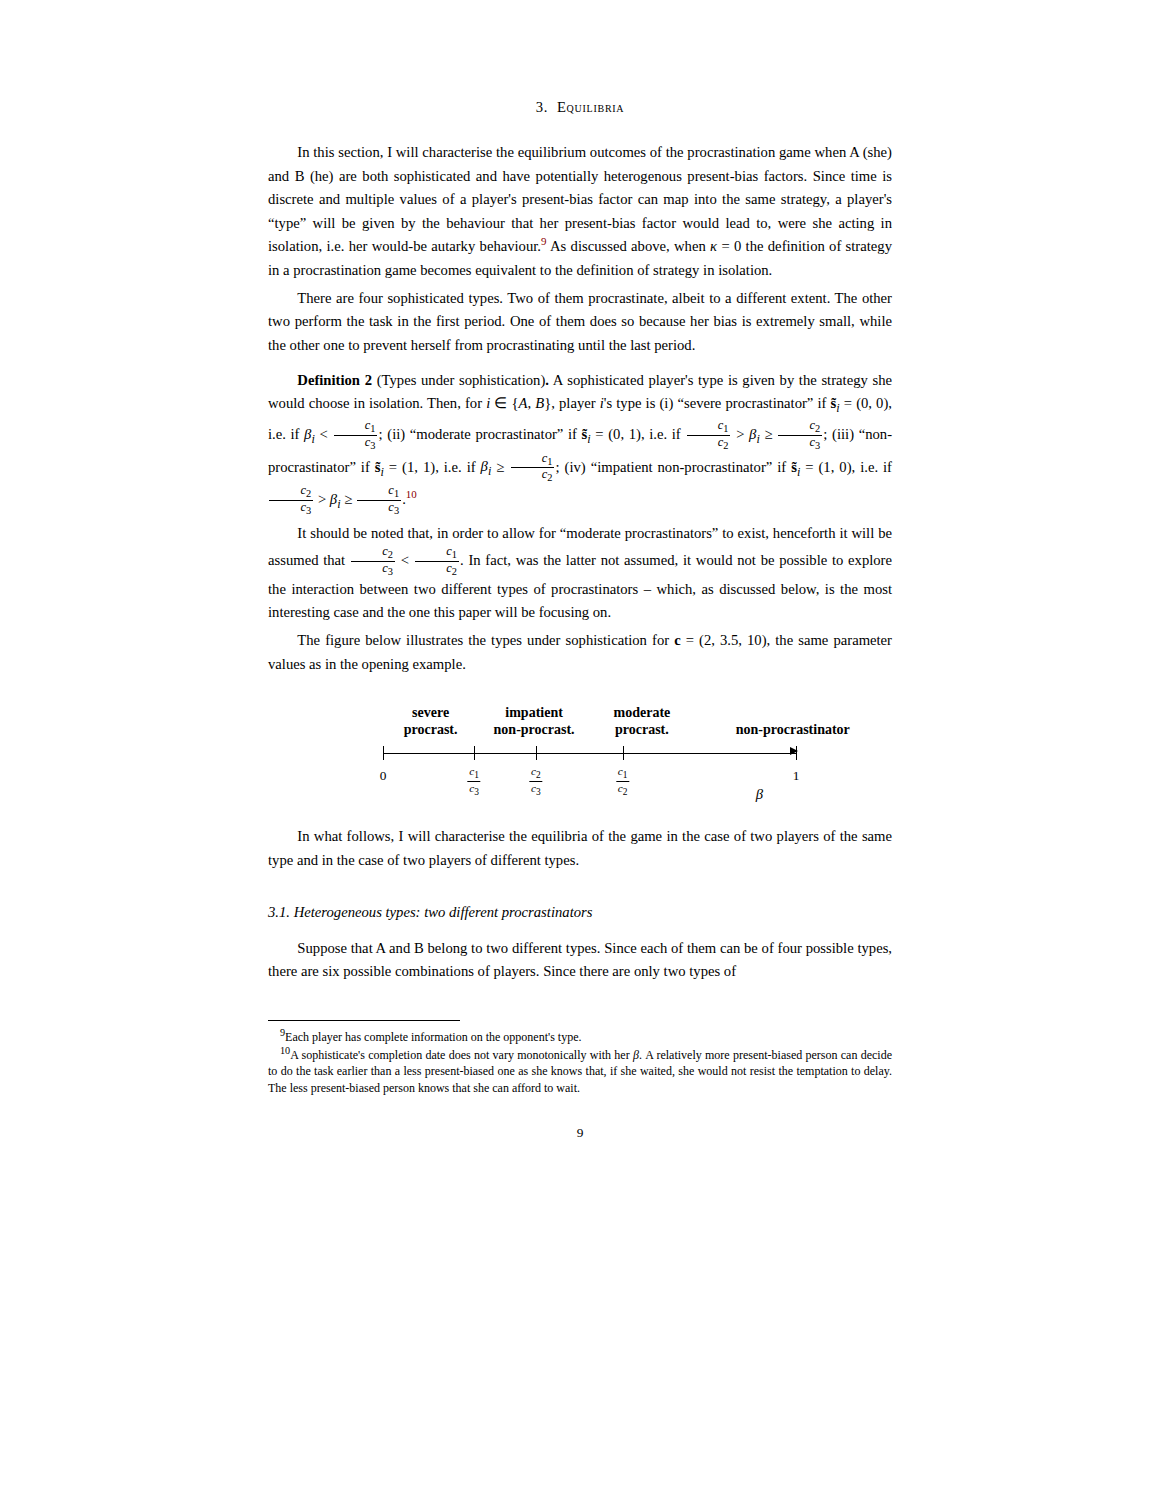3. Equilibria
In this section, I will characterise the equilibrium outcomes of the procrastination game when A (she) and B (he) are both sophisticated and have potentially heterogenous present-bias factors. Since time is discrete and multiple values of a player's present-bias factor can map into the same strategy, a player's “type” will be given by the behaviour that her present-bias factor would lead to, were she acting in isolation, i.e. her would-be autarky behaviour.9 As discussed above, when κ = 0 the definition of strategy in a procrastination game becomes equivalent to the definition of strategy in isolation.
There are four sophisticated types. Two of them procrastinate, albeit to a different extent. The other two perform the task in the first period. One of them does so because her bias is extremely small, while the other one to prevent herself from procrastinating until the last period.
Definition 2 (Types under sophistication). A sophisticated player's type is given by the strategy she would choose in isolation. Then, for i ∈ {A, B}, player i's type is (i) “severe procrastinator” if s̃i = (0, 0), i.e. if βi < c1 c3; (ii) “moderate procrastinator” if s̃i = (0, 1), i.e. if c1 c2 > βi ≥ c2 c3; (iii) “non-procrastinator” if s̃i = (1, 1), i.e. if βi ≥ c1 c2; (iv) “impatient non-procrastinator” if s̃i = (1, 0), i.e. if c2 c3 > βi ≥ c1 c3.10
It should be noted that, in order to allow for “moderate procrastinators” to exist, henceforth it will be assumed that c2 c3 < c1 c2. In fact, was the latter not assumed, it would not be possible to explore the interaction between two different types of procrastinators – which, as discussed below, is the most interesting case and the one this paper will be focusing on.
The figure below illustrates the types under sophistication for c = (2, 3.5, 10), the same parameter values as in the opening example.
severe
procrast.
impatient
non-procrast.
moderate
procrast.
non-procrastinator
0
c1 c3
c2 c3
c1 c2
1
β
In what follows, I will characterise the equilibria of the game in the case of two players of the same type and in the case of two players of different types.
3.1. Heterogeneous types: two different procrastinators
Suppose that A and B belong to two different types. Since each of them can be of four possible types, there are six possible combinations of players. Since there are only two types of
9Each player has complete information on the opponent's type.
10A sophisticate's completion date does not vary monotonically with her β. A relatively more present-biased person can decide to do the task earlier than a less present-biased one as she knows that, if she waited, she would not resist the temptation to delay. The less present-biased person knows that she can afford to wait.
9